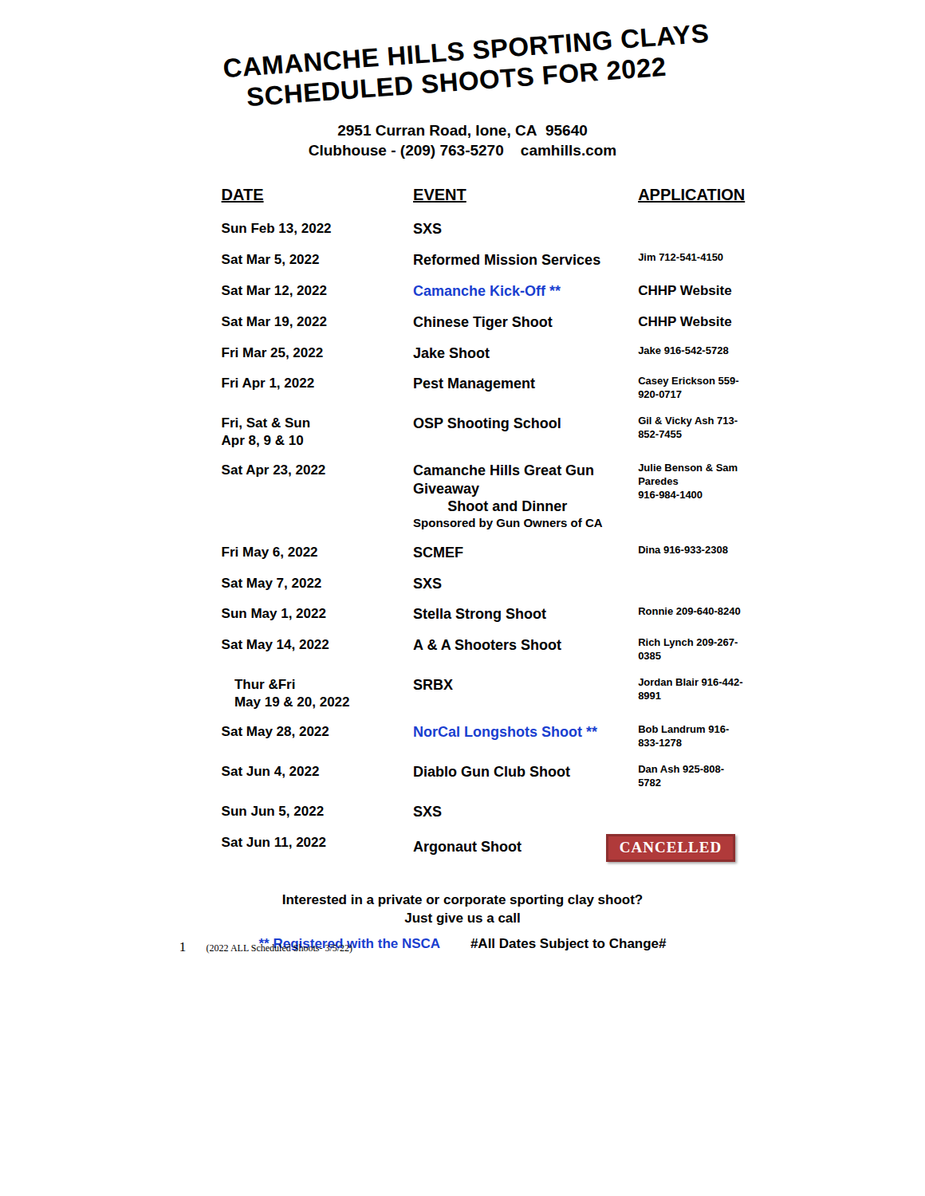CAMANCHE HILLS SPORTING CLAYS SCHEDULED SHOOTS FOR 2022
2951 Curran Road, Ione, CA 95640
Clubhouse - (209) 763-5270 camhills.com
| DATE | EVENT | APPLICATION |
| --- | --- | --- |
| Sun Feb 13, 2022 | SXS | |
| Sat Mar 5, 2022 | Reformed Mission Services | Jim 712-541-4150 |
| Sat Mar 12, 2022 | Camanche Kick-Off ** | CHHP Website |
| Sat Mar 19, 2022 | Chinese Tiger Shoot | CHHP Website |
| Fri Mar 25, 2022 | Jake Shoot | Jake 916-542-5728 |
| Fri Apr 1, 2022 | Pest Management | Casey Erickson 559-920-0717 |
| Fri, Sat & Sun Apr 8, 9 & 10 | OSP Shooting School | Gil & Vicky Ash 713-852-7455 |
| Sat Apr 23, 2022 | Camanche Hills Great Gun Giveaway Shoot and Dinner Sponsored by Gun Owners of CA | Julie Benson & Sam Paredes 916-984-1400 |
| Fri May 6, 2022 | SCMEF | Dina 916-933-2308 |
| Sat May 7, 2022 | SXS | |
| Sun May 1, 2022 | Stella Strong Shoot | Ronnie 209-640-8240 |
| Sat May 14, 2022 | A & A Shooters Shoot | Rich Lynch 209-267-0385 |
| Thur &Fri May 19 & 20, 2022 | SRBX | Jordan Blair 916-442-8991 |
| Sat May 28, 2022 | NorCal Longshots Shoot ** | Bob Landrum 916-833-1278 |
| Sat Jun 4, 2022 | Diablo Gun Club Shoot | Dan Ash 925-808-5782 |
| Sun Jun 5, 2022 | SXS | |
| Sat Jun 11, 2022 | Argonaut Shoot CANCELLED |
Interested in a private or corporate sporting clay shoot?
Just give us a call
** Registered with the NSCA #All Dates Subject to Change#
1 (2022 ALL Scheduled Shoots- 3/5/22)